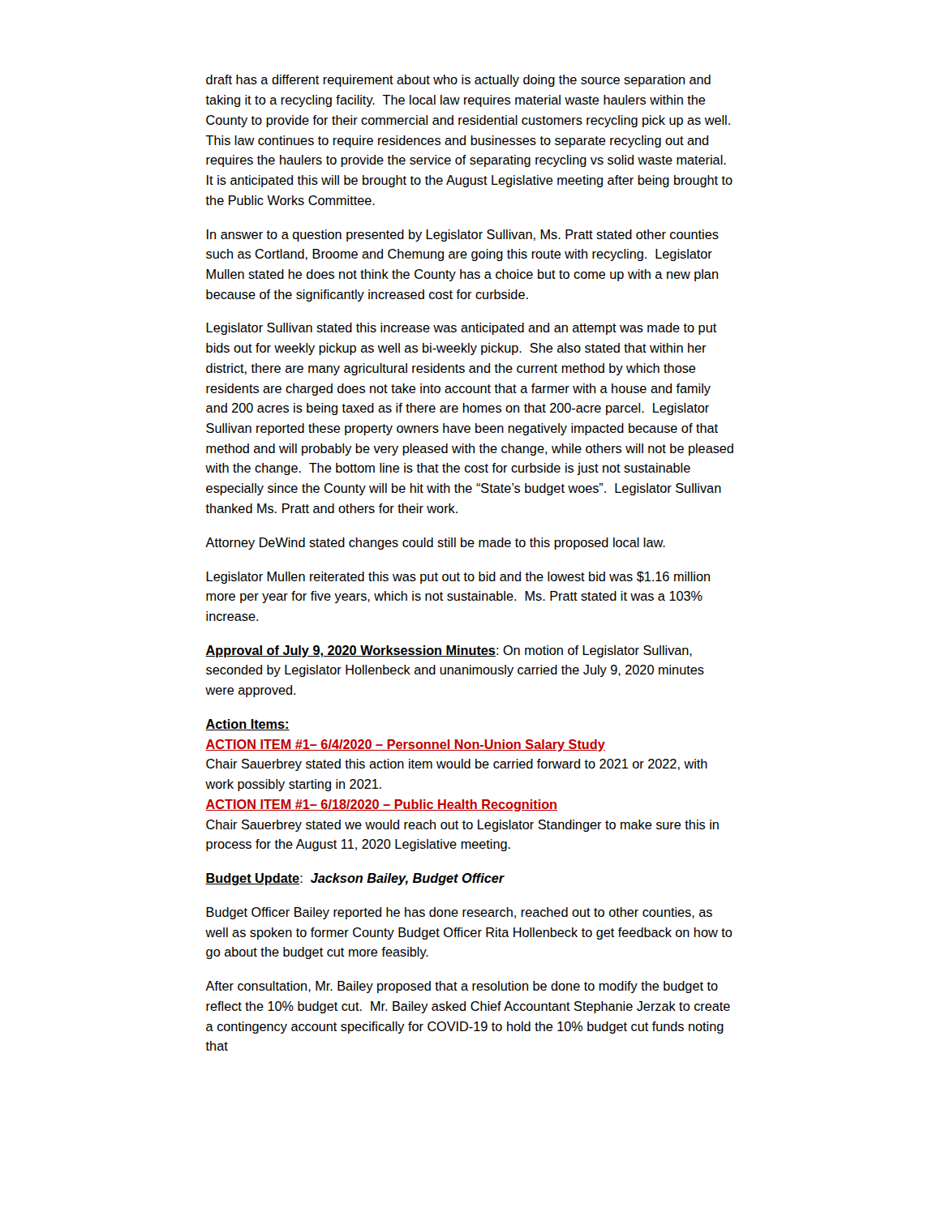draft has a different requirement about who is actually doing the source separation and taking it to a recycling facility. The local law requires material waste haulers within the County to provide for their commercial and residential customers recycling pick up as well. This law continues to require residences and businesses to separate recycling out and requires the haulers to provide the service of separating recycling vs solid waste material. It is anticipated this will be brought to the August Legislative meeting after being brought to the Public Works Committee.
In answer to a question presented by Legislator Sullivan, Ms. Pratt stated other counties such as Cortland, Broome and Chemung are going this route with recycling. Legislator Mullen stated he does not think the County has a choice but to come up with a new plan because of the significantly increased cost for curbside.
Legislator Sullivan stated this increase was anticipated and an attempt was made to put bids out for weekly pickup as well as bi-weekly pickup. She also stated that within her district, there are many agricultural residents and the current method by which those residents are charged does not take into account that a farmer with a house and family and 200 acres is being taxed as if there are homes on that 200-acre parcel. Legislator Sullivan reported these property owners have been negatively impacted because of that method and will probably be very pleased with the change, while others will not be pleased with the change. The bottom line is that the cost for curbside is just not sustainable especially since the County will be hit with the “State’s budget woes”. Legislator Sullivan thanked Ms. Pratt and others for their work.
Attorney DeWind stated changes could still be made to this proposed local law.
Legislator Mullen reiterated this was put out to bid and the lowest bid was $1.16 million more per year for five years, which is not sustainable. Ms. Pratt stated it was a 103% increase.
Approval of July 9, 2020 Worksession Minutes: On motion of Legislator Sullivan, seconded by Legislator Hollenbeck and unanimously carried the July 9, 2020 minutes were approved.
Action Items:
ACTION ITEM #1– 6/4/2020 – Personnel Non-Union Salary Study
Chair Sauerbrey stated this action item would be carried forward to 2021 or 2022, with work possibly starting in 2021.
ACTION ITEM #1– 6/18/2020 – Public Health Recognition
Chair Sauerbrey stated we would reach out to Legislator Standinger to make sure this in process for the August 11, 2020 Legislative meeting.
Budget Update: Jackson Bailey, Budget Officer
Budget Officer Bailey reported he has done research, reached out to other counties, as well as spoken to former County Budget Officer Rita Hollenbeck to get feedback on how to go about the budget cut more feasibly.
After consultation, Mr. Bailey proposed that a resolution be done to modify the budget to reflect the 10% budget cut. Mr. Bailey asked Chief Accountant Stephanie Jerzak to create a contingency account specifically for COVID-19 to hold the 10% budget cut funds noting that